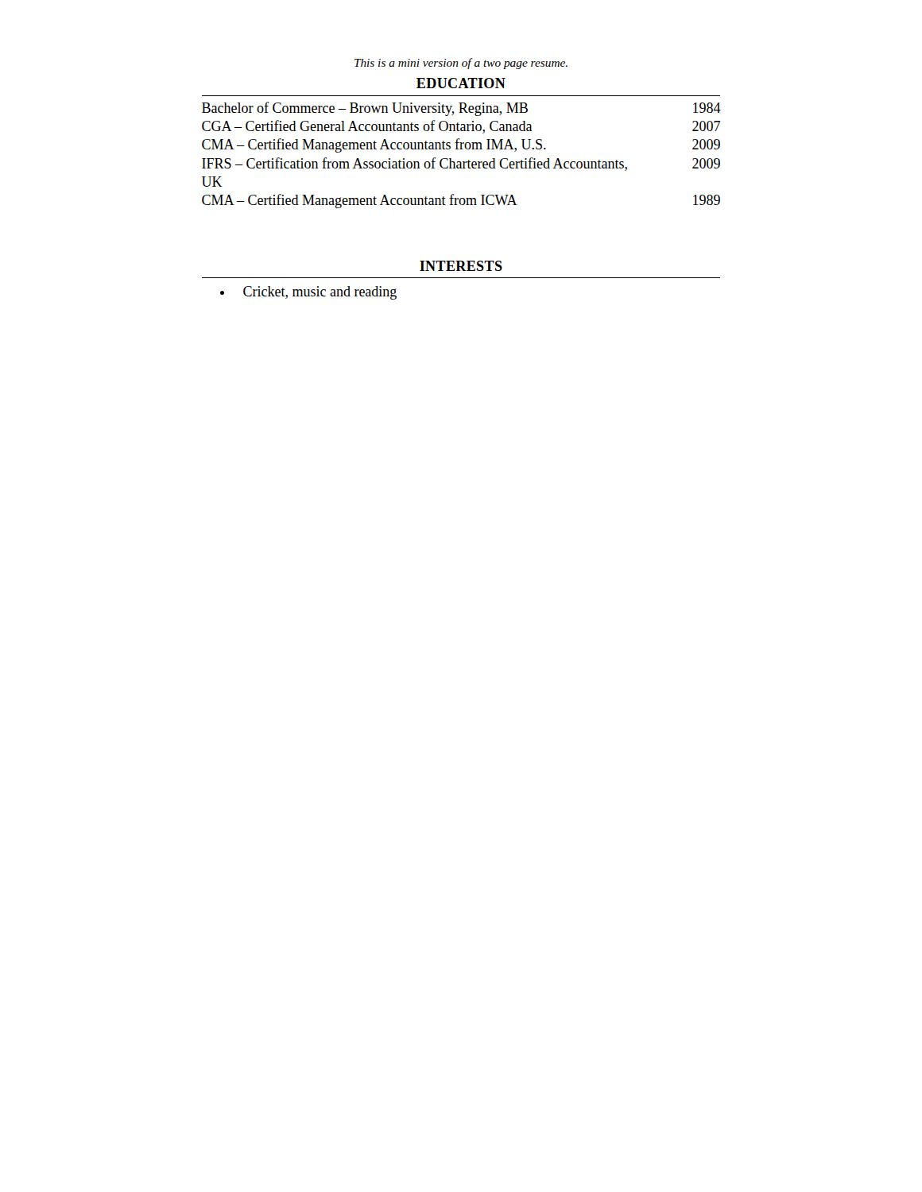This is a mini version of a two page resume.
EDUCATION
| Bachelor of Commerce – Brown University, Regina, MB | 1984 |
| CGA – Certified General Accountants of Ontario, Canada | 2007 |
| CMA – Certified Management Accountants from IMA, U.S. | 2009 |
| IFRS – Certification from Association of Chartered Certified Accountants, UK | 2009 |
| CMA – Certified Management Accountant from ICWA | 1989 |
INTERESTS
Cricket, music and reading